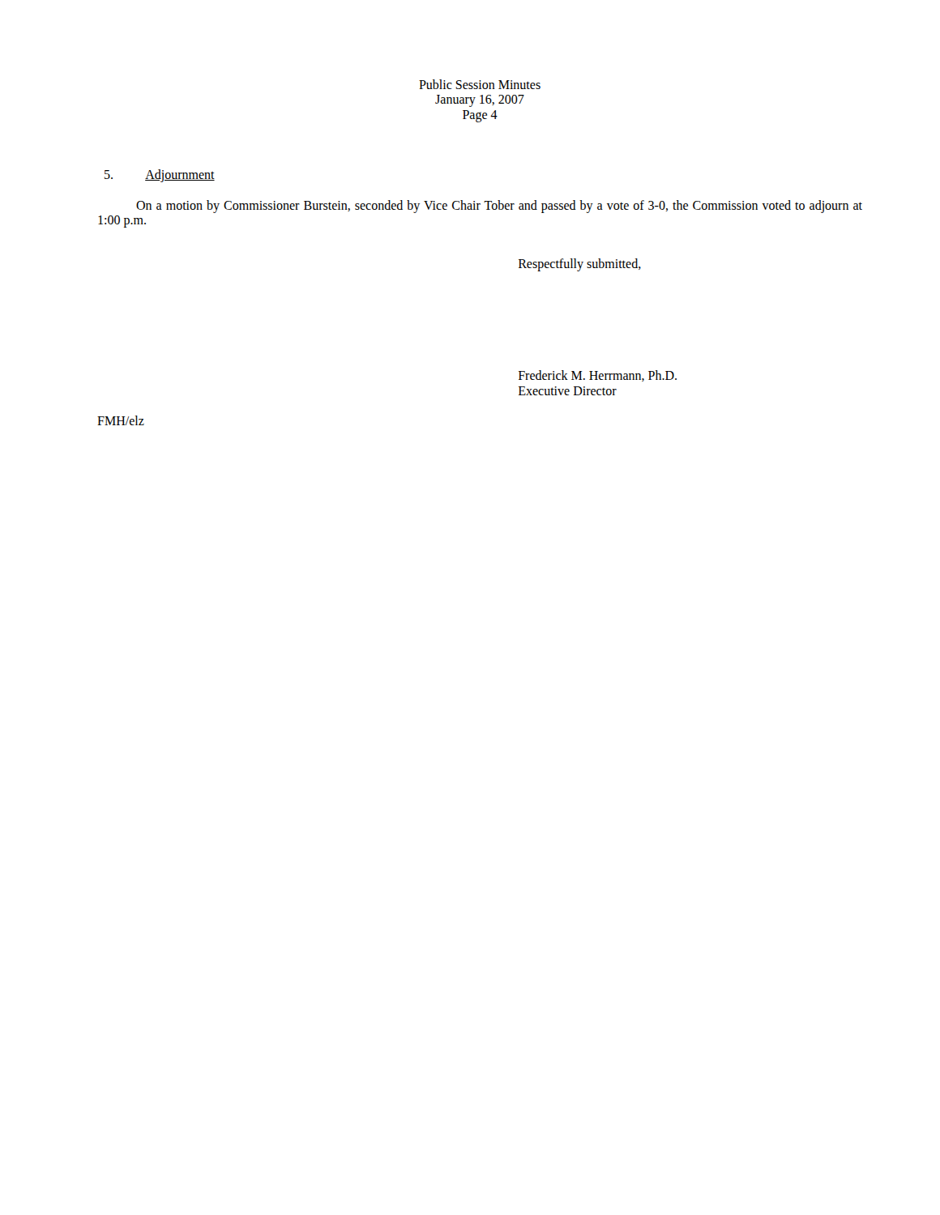Public Session Minutes
January 16, 2007
Page 4
5. Adjournment
On a motion by Commissioner Burstein, seconded by Vice Chair Tober and passed by a vote of 3-0, the Commission voted to adjourn at 1:00 p.m.
Respectfully submitted,
Frederick M. Herrmann, Ph.D.
Executive Director
FMH/elz